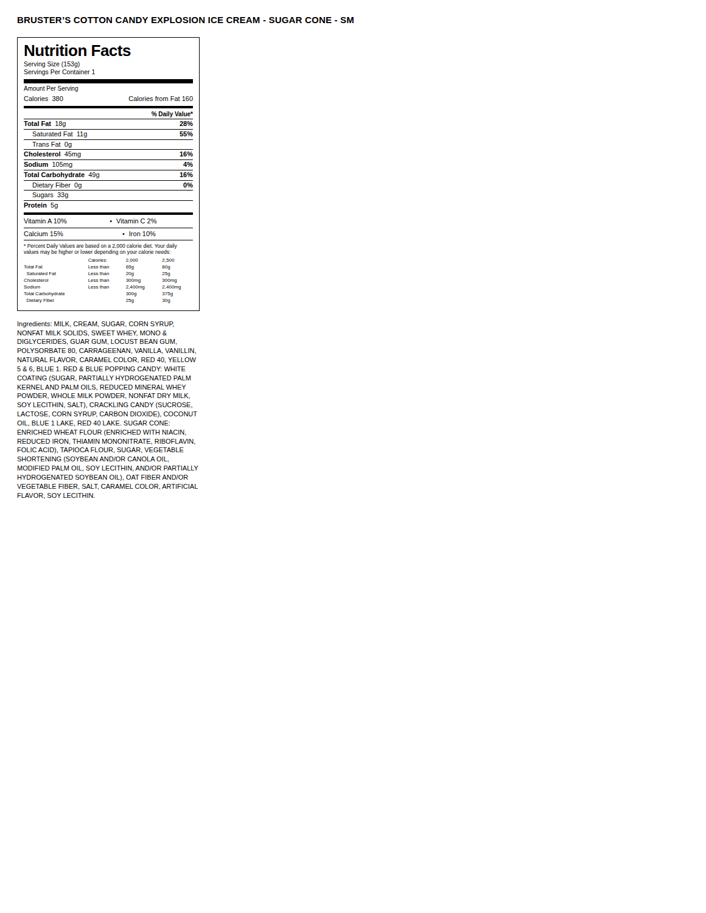BRUSTER’S COTTON CANDY EXPLOSION ICE CREAM - SUGAR CONE - SM
Nutrition Facts
Serving Size (153g)
Servings Per Container 1
Amount Per Serving
| Calories 380 | Calories from Fat 160 |
| | % Daily Value* |
| Total Fat 18g | 28% |
| Saturated Fat 11g | 55% |
| Trans Fat 0g | |
| Cholesterol 45mg | 16% |
| Sodium 105mg | 4% |
| Total Carbohydrate 49g | 16% |
| Dietary Fiber 0g | 0% |
| Sugars 33g | |
| Protein 5g | |
| Vitamin A 10% | • | Vitamin C 2% |
| Calcium 15% | • | Iron 10% |
* Percent Daily Values are based on a 2,000 calorie diet. Your daily values may be higher or lower depending on your calorie needs:
| | Calories: | 2,000 | 2,500 |
| Total Fat | Less than | 65g | 80g |
| Saturated Fat | Less than | 20g | 25g |
| Cholesterol | Less than | 300mg | 300mg |
| Sodium | Less than | 2,400mg | 2,400mg |
| Total Carbohydrate | | 300g | 375g |
| Dietary Fiber | | 25g | 30g |
Ingredients: MILK, CREAM, SUGAR, CORN SYRUP, NONFAT MILK SOLIDS, SWEET WHEY, MONO & DIGLYCERIDES, GUAR GUM, LOCUST BEAN GUM, POLYSORBATE 80, CARRAGEENAN, VANILLA, VANILLIN, NATURAL FLAVOR, CARAMEL COLOR, RED 40, YELLOW 5 & 6, BLUE 1. RED & BLUE POPPING CANDY: WHITE COATING (SUGAR, PARTIALLY HYDROGENATED PALM KERNEL AND PALM OILS, REDUCED MINERAL WHEY POWDER, WHOLE MILK POWDER, NONFAT DRY MILK, SOY LECITHIN, SALT), CRACKLING CANDY (SUCROSE, LACTOSE, CORN SYRUP, CARBON DIOXIDE), COCONUT OIL, BLUE 1 LAKE, RED 40 LAKE. SUGAR CONE: ENRICHED WHEAT FLOUR (ENRICHED WITH NIACIN, REDUCED IRON, THIAMIN MONONITRATE, RIBOFLAVIN, FOLIC ACID), TAPIOCA FLOUR, SUGAR, VEGETABLE SHORTENING (SOYBEAN AND/OR CANOLA OIL, MODIFIED PALM OIL, SOY LECITHIN, AND/OR PARTIALLY HYDROGENATED SOYBEAN OIL), OAT FIBER AND/OR VEGETABLE FIBER, SALT, CARAMEL COLOR, ARTIFICIAL FLAVOR, SOY LECITHIN.